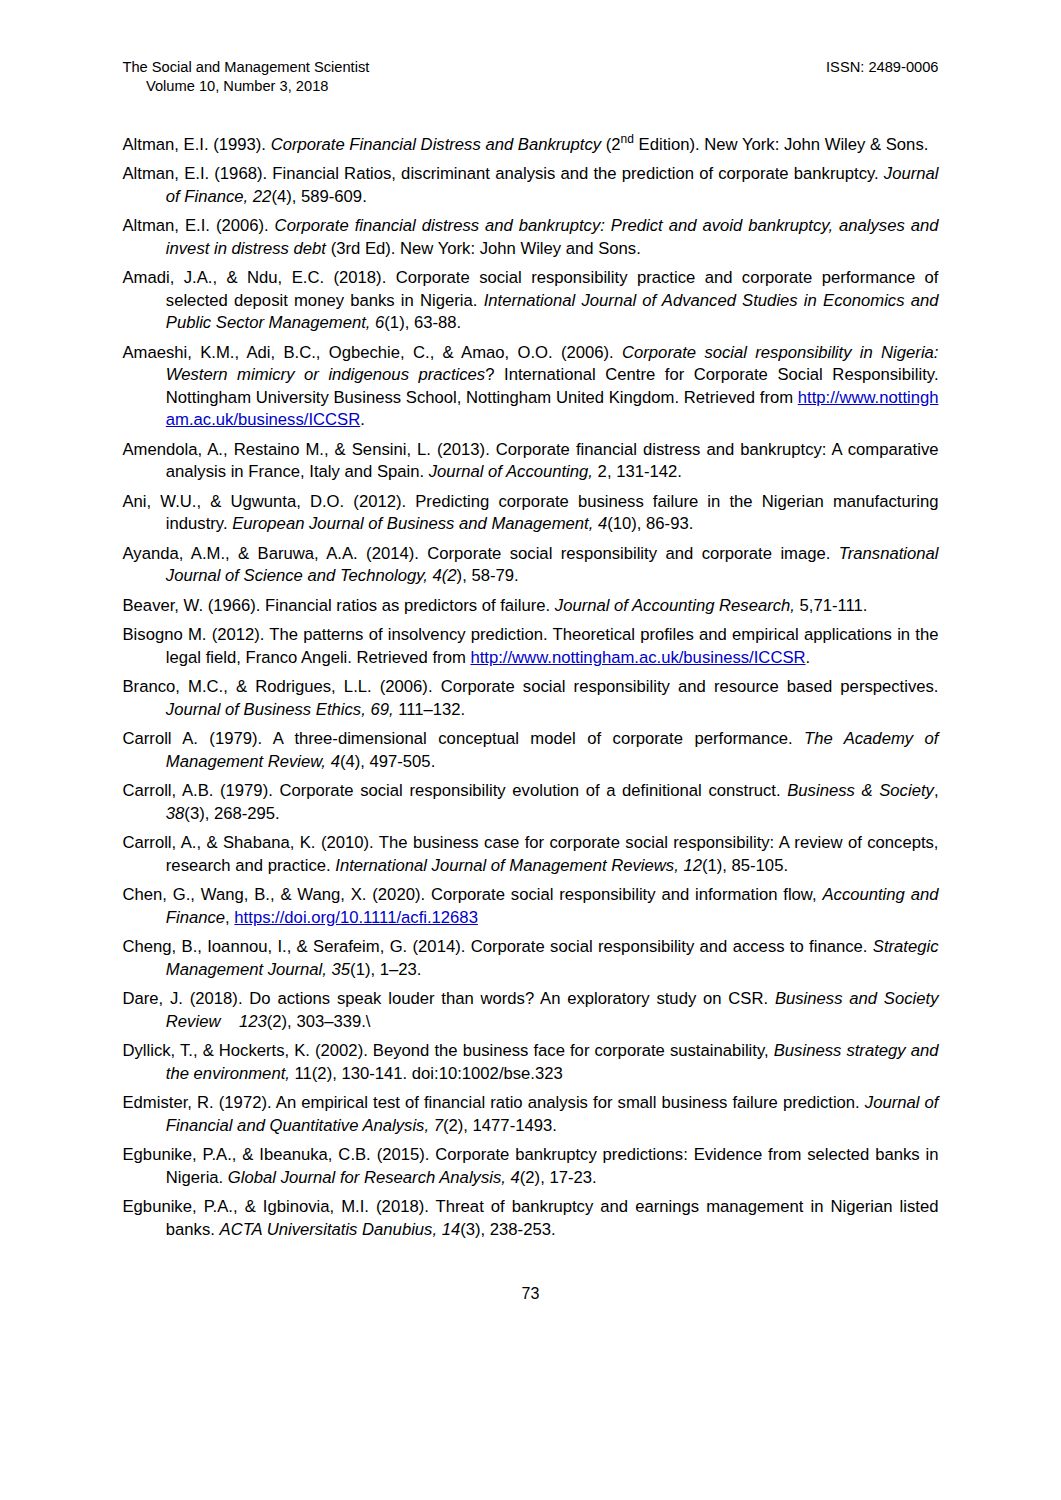The Social and Management Scientist ISSN: 2489-0006
Volume 10, Number 3, 2018
Altman, E.I. (1993). Corporate Financial Distress and Bankruptcy (2nd Edition). New York: John Wiley & Sons.
Altman, E.I. (1968). Financial Ratios, discriminant analysis and the prediction of corporate bankruptcy. Journal of Finance, 22(4), 589-609.
Altman, E.I. (2006). Corporate financial distress and bankruptcy: Predict and avoid bankruptcy, analyses and invest in distress debt (3rd Ed). New York: John Wiley and Sons.
Amadi, J.A., & Ndu, E.C. (2018). Corporate social responsibility practice and corporate performance of selected deposit money banks in Nigeria. International Journal of Advanced Studies in Economics and Public Sector Management, 6(1), 63-88.
Amaeshi, K.M., Adi, B.C., Ogbechie, C., & Amao, O.O. (2006). Corporate social responsibility in Nigeria: Western mimicry or indigenous practices? International Centre for Corporate Social Responsibility. Nottingham University Business School, Nottingham United Kingdom. Retrieved from http://www.nottingham.ac.uk/business/ICCSR.
Amendola, A., Restaino M., & Sensini, L. (2013). Corporate financial distress and bankruptcy: A comparative analysis in France, Italy and Spain. Journal of Accounting, 2, 131-142.
Ani, W.U., & Ugwunta, D.O. (2012). Predicting corporate business failure in the Nigerian manufacturing industry. European Journal of Business and Management, 4(10), 86-93.
Ayanda, A.M., & Baruwa, A.A. (2014). Corporate social responsibility and corporate image. Transnational Journal of Science and Technology, 4(2), 58-79.
Beaver, W. (1966). Financial ratios as predictors of failure. Journal of Accounting Research, 5,71-111.
Bisogno M. (2012). The patterns of insolvency prediction. Theoretical profiles and empirical applications in the legal field, Franco Angeli. Retrieved from http://www.nottingham.ac.uk/business/ICCSR.
Branco, M.C., & Rodrigues, L.L. (2006). Corporate social responsibility and resource based perspectives. Journal of Business Ethics, 69, 111–132.
Carroll A. (1979). A three-dimensional conceptual model of corporate performance. The Academy of Management Review, 4(4), 497-505.
Carroll, A.B. (1979). Corporate social responsibility evolution of a definitional construct. Business & Society, 38(3), 268-295.
Carroll, A., & Shabana, K. (2010). The business case for corporate social responsibility: A review of concepts, research and practice. International Journal of Management Reviews, 12(1), 85-105.
Chen, G., Wang, B., & Wang, X. (2020). Corporate social responsibility and information flow, Accounting and Finance, https://doi.org/10.1111/acfi.12683
Cheng, B., Ioannou, I., & Serafeim, G. (2014). Corporate social responsibility and access to finance. Strategic Management Journal, 35(1), 1–23.
Dare, J. (2018). Do actions speak louder than words? An exploratory study on CSR. Business and Society Review 123(2), 303–339.\
Dyllick, T., & Hockerts, K. (2002). Beyond the business face for corporate sustainability, Business strategy and the environment, 11(2), 130-141. doi:10:1002/bse.323
Edmister, R. (1972). An empirical test of financial ratio analysis for small business failure prediction. Journal of Financial and Quantitative Analysis, 7(2), 1477-1493.
Egbunike, P.A., & Ibeanuka, C.B. (2015). Corporate bankruptcy predictions: Evidence from selected banks in Nigeria. Global Journal for Research Analysis, 4(2), 17-23.
Egbunike, P.A., & Igbinovia, M.I. (2018). Threat of bankruptcy and earnings management in Nigerian listed banks. ACTA Universitatis Danubius, 14(3), 238-253.
73